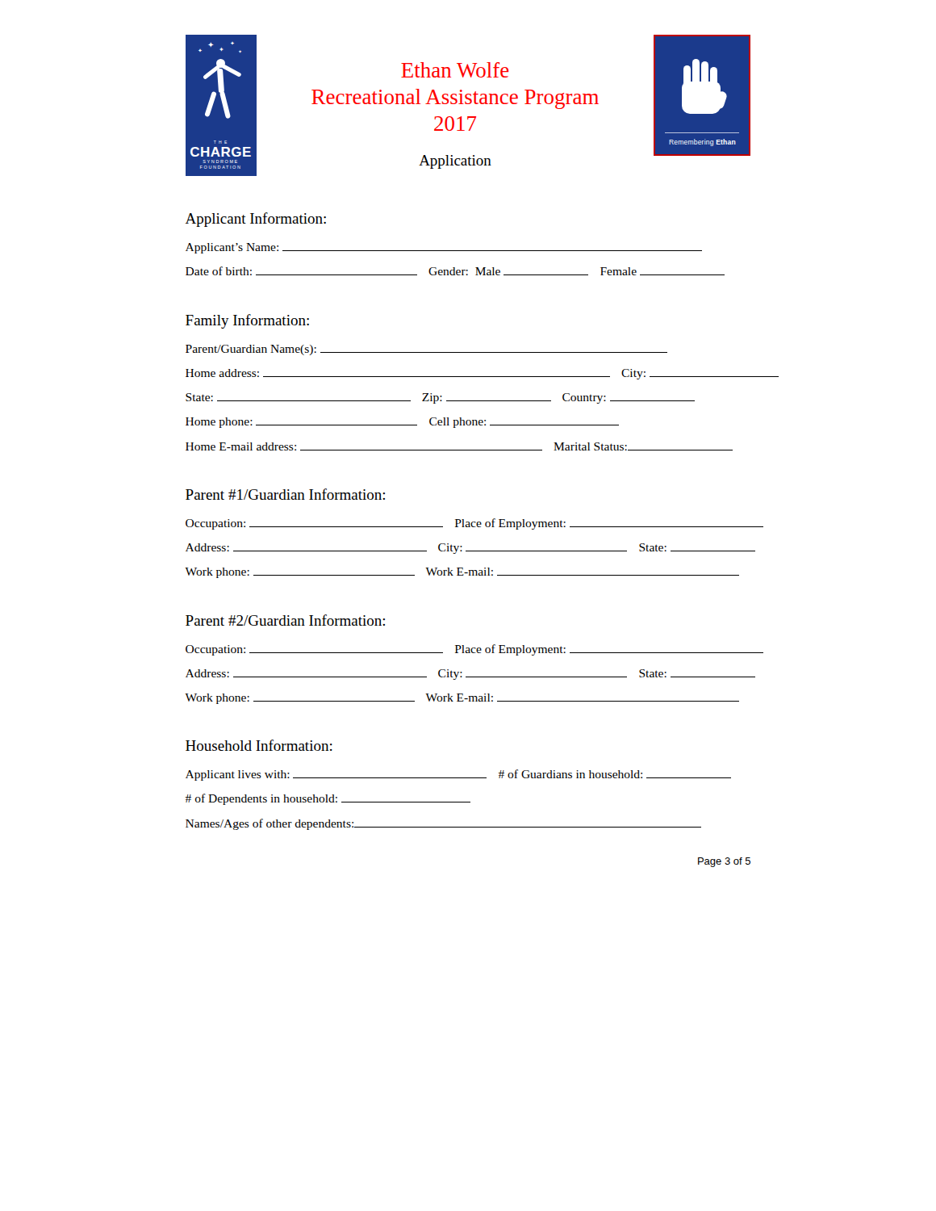✦ ✦ ✦ ✦ ✦
T H E CHARGE SYNDROME FOUNDATION
Ethan Wolfe
Recreational Assistance Program
2017
Application
Remembering Ethan
Applicant Information:
Applicant’s Name:
Date of birth: Gender: Male Female
Family Information:
Parent/Guardian Name(s):
Home address: City:
State: Zip: Country:
Home phone: Cell phone:
Home E-mail address: Marital Status:
Parent #1/Guardian Information:
Occupation: Place of Employment:
Address: City: State:
Work phone: Work E-mail:
Parent #2/Guardian Information:
Occupation: Place of Employment:
Address: City: State:
Work phone: Work E-mail:
Household Information:
Applicant lives with: # of Guardians in household:
# of Dependents in household:
Names/Ages of other dependents:
Page 3 of 5